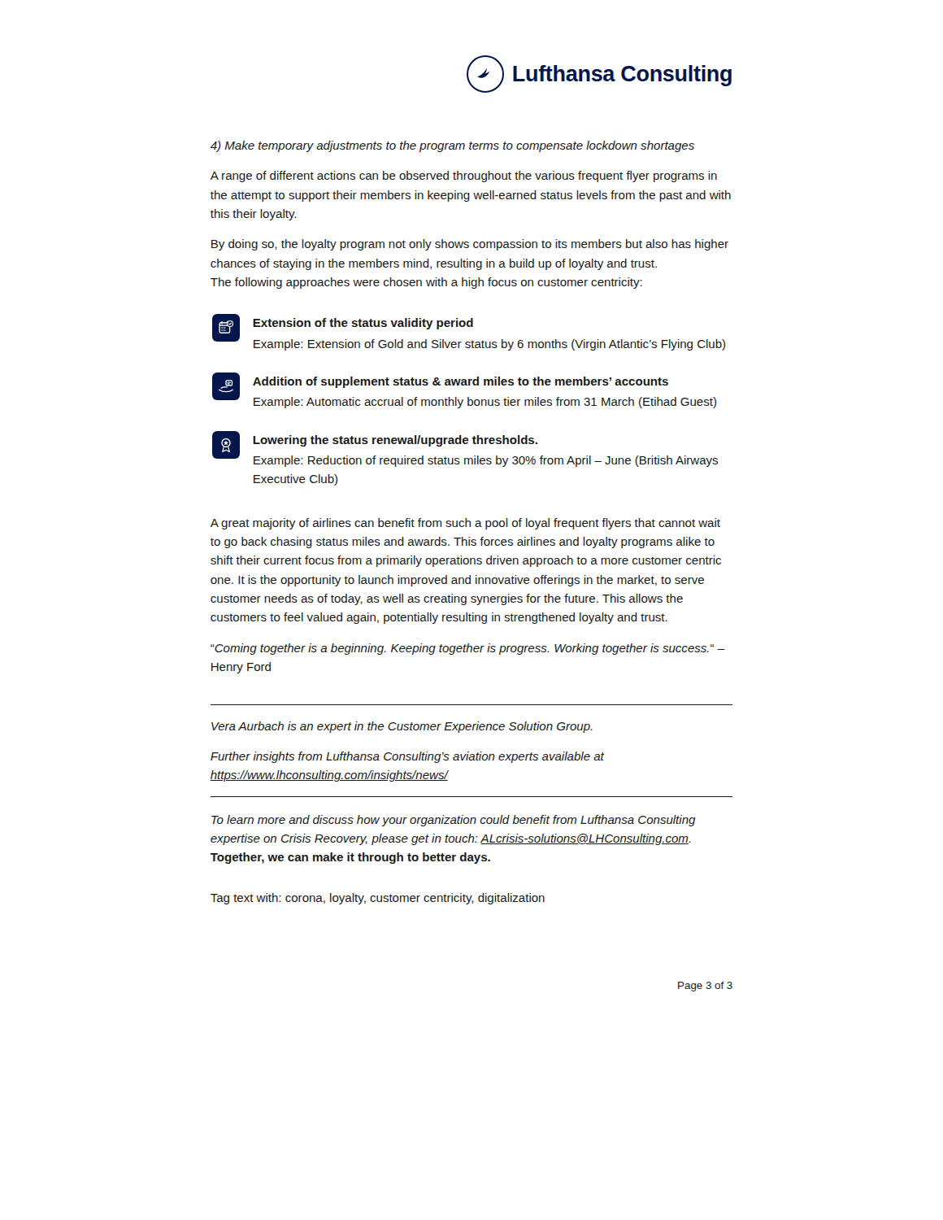Lufthansa Consulting
4) Make temporary adjustments to the program terms to compensate lockdown shortages
A range of different actions can be observed throughout the various frequent flyer programs in the attempt to support their members in keeping well-earned status levels from the past and with this their loyalty.
By doing so, the loyalty program not only shows compassion to its members but also has higher chances of staying in the members mind, resulting in a build up of loyalty and trust.
The following approaches were chosen with a high focus on customer centricity:
Extension of the status validity period Example: Extension of Gold and Silver status by 6 months (Virgin Atlantic’s Flying Club)
Addition of supplement status & award miles to the members’ accounts Example: Automatic accrual of monthly bonus tier miles from 31 March (Etihad Guest)
Lowering the status renewal/upgrade thresholds. Example: Reduction of required status miles by 30% from April – June (British Airways Executive Club)
A great majority of airlines can benefit from such a pool of loyal frequent flyers that cannot wait to go back chasing status miles and awards. This forces airlines and loyalty programs alike to shift their current focus from a primarily operations driven approach to a more customer centric one. It is the opportunity to launch improved and innovative offerings in the market, to serve customer needs as of today, as well as creating synergies for the future. This allows the customers to feel valued again, potentially resulting in strengthened loyalty and trust.
“Coming together is a beginning. Keeping together is progress. Working together is success.“ – Henry Ford
Vera Aurbach is an expert in the Customer Experience Solution Group.
Further insights from Lufthansa Consulting’s aviation experts available at
https://www.lhconsulting.com/insights/news/
To learn more and discuss how your organization could benefit from Lufthansa Consulting expertise on Crisis Recovery, please get in touch: ALcrisis-solutions@LHConsulting.com. Together, we can make it through to better days.
Tag text with: corona, loyalty, customer centricity, digitalization
Page 3 of 3